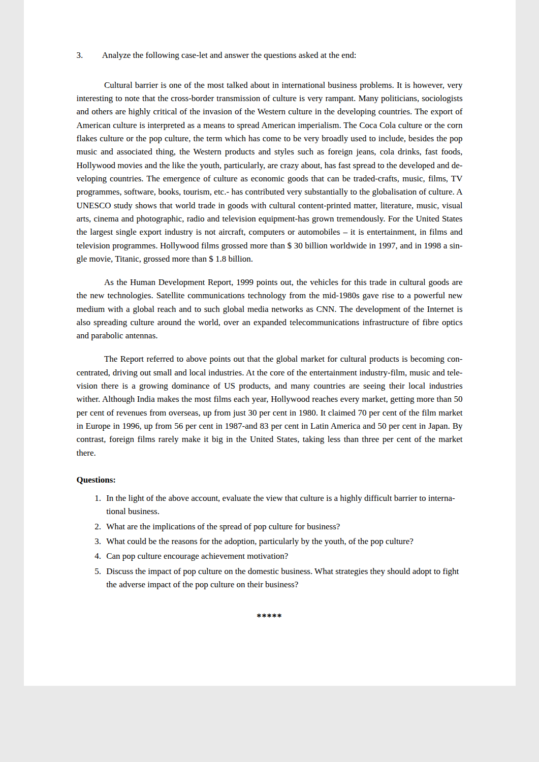3.
Analyze the following case-let and answer the questions asked at the end:
Cultural barrier is one of the most talked about in international business problems. It is however, very interesting to note that the cross-border transmission of culture is very rampant. Many politicians, sociologists and others are highly critical of the invasion of the Western culture in the developing countries. The export of American culture is interpreted as a means to spread American imperialism. The Coca Cola culture or the corn flakes culture or the pop culture, the term which has come to be very broadly used to include, besides the pop music and associated thing, the Western products and styles such as foreign jeans, cola drinks, fast foods, Hollywood movies and the like the youth, particularly, are crazy about, has fast spread to the developed and developing countries. The emergence of culture as economic goods that can be traded-crafts, music, films, TV programmes, software, books, tourism, etc.- has contributed very substantially to the globalisation of culture. A UNESCO study shows that world trade in goods with cultural content-printed matter, literature, music, visual arts, cinema and photographic, radio and television equipment-has grown tremendously. For the United States the largest single export industry is not aircraft, computers or automobiles – it is entertainment, in films and television programmes. Hollywood films grossed more than $ 30 billion worldwide in 1997, and in 1998 a single movie, Titanic, grossed more than $ 1.8 billion.
As the Human Development Report, 1999 points out, the vehicles for this trade in cultural goods are the new technologies. Satellite communications technology from the mid-1980s gave rise to a powerful new medium with a global reach and to such global media networks as CNN. The development of the Internet is also spreading culture around the world, over an expanded telecommunications infrastructure of fibre optics and parabolic antennas.
The Report referred to above points out that the global market for cultural products is becoming concentrated, driving out small and local industries. At the core of the entertainment industry-film, music and television there is a growing dominance of US products, and many countries are seeing their local industries wither. Although India makes the most films each year, Hollywood reaches every market, getting more than 50 per cent of revenues from overseas, up from just 30 per cent in 1980. It claimed 70 per cent of the film market in Europe in 1996, up from 56 per cent in 1987-and 83 per cent in Latin America and 50 per cent in Japan. By contrast, foreign films rarely make it big in the United States, taking less than three per cent of the market there.
Questions:
In the light of the above account, evaluate the view that culture is a highly difficult barrier to international business.
What are the implications of the spread of pop culture for business?
What could be the reasons for the adoption, particularly by the youth, of the pop culture?
Can pop culture encourage achievement motivation?
Discuss the impact of pop culture on the domestic business. What strategies they should adopt to fight the adverse impact of the pop culture on their business?
*****